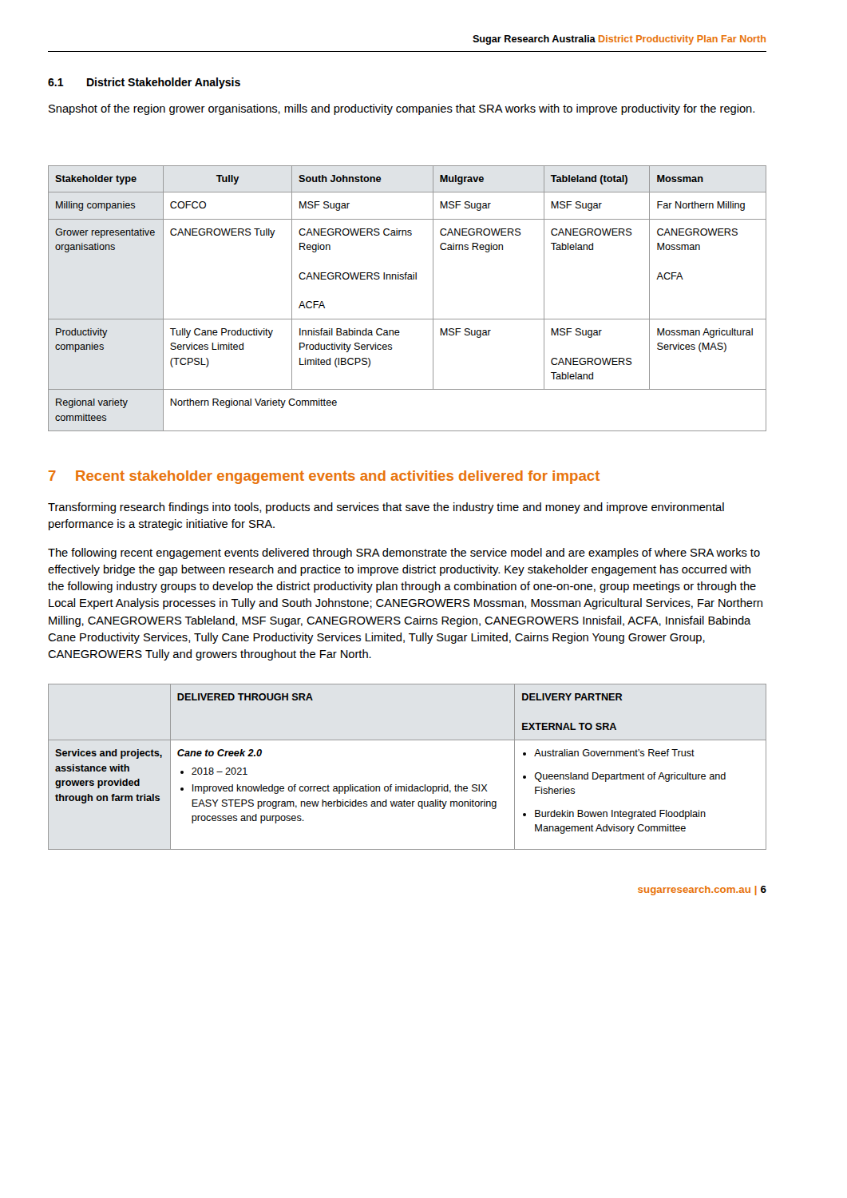Sugar Research Australia District Productivity Plan Far North
6.1 District Stakeholder Analysis
Snapshot of the region grower organisations, mills and productivity companies that SRA works with to improve productivity for the region.
| Stakeholder type | Tully | South Johnstone | Mulgrave | Tableland (total) | Mossman |
| --- | --- | --- | --- | --- | --- |
| Milling companies | COFCO | MSF Sugar | MSF Sugar | MSF Sugar | Far Northern Milling |
| Grower representative organisations | CANEGROWERS Tully | CANEGROWERS Cairns Region CANEGROWERS Innisfail ACFA | CANEGROWERS Cairns Region | CANEGROWERS Tableland | CANEGROWERS Mossman ACFA |
| Productivity companies | Tully Cane Productivity Services Limited (TCPSL) | Innisfail Babinda Cane Productivity Services Limited (IBCPS) | MSF Sugar | MSF Sugar CANEGROWERS Tableland | Mossman Agricultural Services (MAS) |
| Regional variety committees | Northern Regional Variety Committee |
7 Recent stakeholder engagement events and activities delivered for impact
Transforming research findings into tools, products and services that save the industry time and money and improve environmental performance is a strategic initiative for SRA.
The following recent engagement events delivered through SRA demonstrate the service model and are examples of where SRA works to effectively bridge the gap between research and practice to improve district productivity. Key stakeholder engagement has occurred with the following industry groups to develop the district productivity plan through a combination of one-on-one, group meetings or through the Local Expert Analysis processes in Tully and South Johnstone; CANEGROWERS Mossman, Mossman Agricultural Services, Far Northern Milling, CANEGROWERS Tableland, MSF Sugar, CANEGROWERS Cairns Region, CANEGROWERS Innisfail, ACFA, Innisfail Babinda Cane Productivity Services, Tully Cane Productivity Services Limited, Tully Sugar Limited, Cairns Region Young Grower Group, CANEGROWERS Tully and growers throughout the Far North.
| | DELIVERED THROUGH SRA | DELIVERY PARTNER EXTERNAL TO SRA |
| --- | --- | --- |
| Services and projects, assistance with growers provided through on farm trials | Cane to Creek 2.0 2018 – 2021 Improved knowledge of correct application of imidacloprid, the SIX EASY STEPS program, new herbicides and water quality monitoring processes and purposes. | Australian Government’s Reef Trust Queensland Department of Agriculture and Fisheries Burdekin Bowen Integrated Floodplain Management Advisory Committee |
sugarresearch.com.au|6